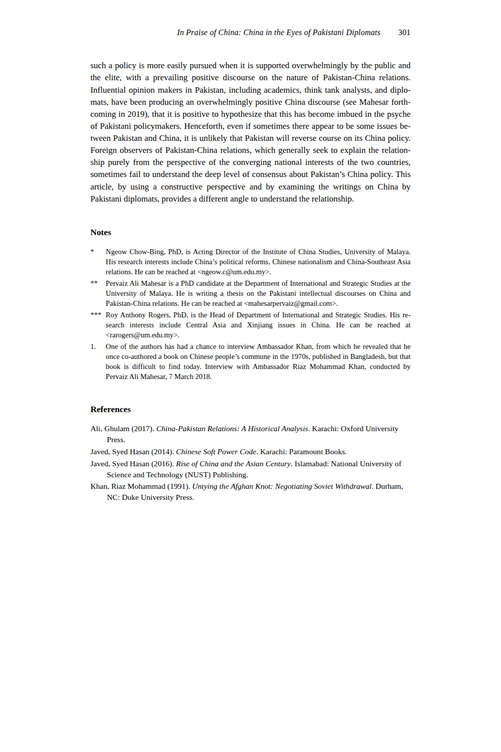In Praise of China: China in the Eyes of Pakistani Diplomats301
such a policy is more easily pursued when it is supported overwhelmingly by the public and the elite, with a prevailing positive discourse on the nature of Pakistan-China relations. Influential opinion makers in Pakistan, including academics, think tank analysts, and diplomats, have been producing an overwhelmingly positive China discourse (see Mahesar forthcoming in 2019), that it is positive to hypothesize that this has become imbued in the psyche of Pakistani policymakers. Henceforth, even if sometimes there appear to be some issues between Pakistan and China, it is unlikely that Pakistan will reverse course on its China policy. Foreign observers of Pakistan-China relations, which generally seek to explain the relationship purely from the perspective of the converging national interests of the two countries, sometimes fail to understand the deep level of consensus about Pakistan’s China policy. This article, by using a constructive perspective and by examining the writings on China by Pakistani diplomats, provides a different angle to understand the relationship.
Notes
*Ngeow Chow-Bing, PhD, is Acting Director of the Institute of China Studies, University of Malaya. His research interests include China’s political reforms, Chinese nationalism and China-Southeast Asia relations. He can be reached at <ngeow.c@um.edu.my>.
**Pervaiz Ali Mahesar is a PhD candidate at the Department of International and Strategic Studies at the University of Malaya. He is writing a thesis on the Pakistani intellectual discourses on China and Pakistan-China relations. He can be reached at <mahesarpervaiz@gmail.com>.
***Roy Anthony Rogers, PhD, is the Head of Department of International and Strategic Studies. His research interests include Central Asia and Xinjiang issues in China. He can be reached at <rarogers@um.edu.my>.
1. One of the authors has had a chance to interview Ambassador Khan, from which he revealed that he once co-authored a book on Chinese people’s commune in the 1970s, published in Bangladesh, but that book is difficult to find today. Interview with Ambassador Riaz Mohammad Khan, conducted by Pervaiz Ali Mahesar, 7 March 2018.
References
Ali, Ghulam (2017). China-Pakistan Relations: A Historical Analysis. Karachi: Oxford University Press.
Javed, Syed Hasan (2014). Chinese Soft Power Code. Karachi: Paramount Books.
Javed, Syed Hasan (2016). Rise of China and the Asian Century. Islamabad: National University of Science and Technology (NUST) Publishing.
Khan, Riaz Mohammad (1991). Untying the Afghan Knot: Negotiating Soviet Withdrawal. Durham, NC: Duke University Press.